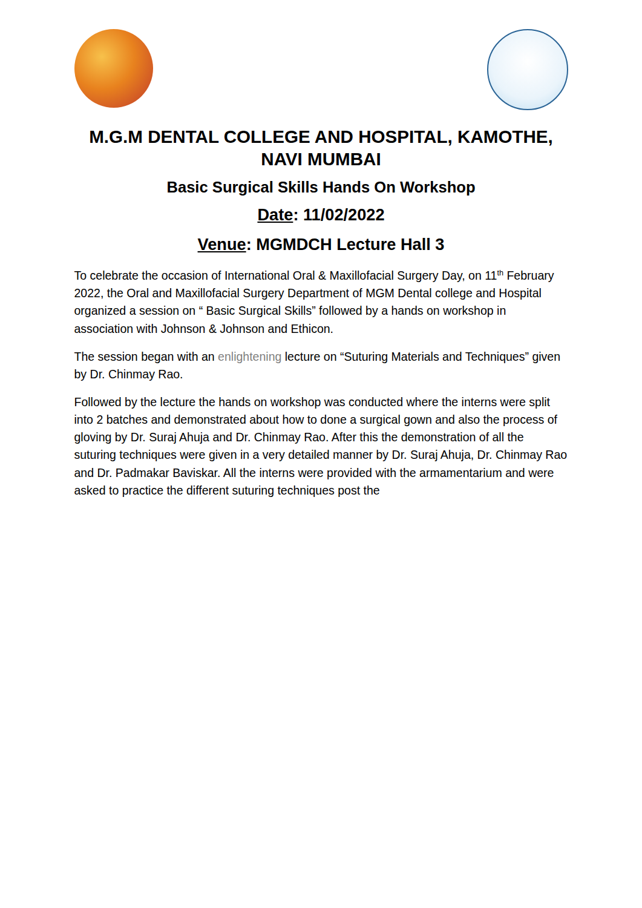M.G.M DENTAL COLLEGE AND HOSPITAL, KAMOTHE, NAVI MUMBAI
Basic Surgical Skills Hands On Workshop
Date: 11/02/2022
Venue: MGMDCH Lecture Hall 3
To celebrate the occasion of International Oral & Maxillofacial Surgery Day, on 11th February 2022, the Oral and Maxillofacial Surgery Department of MGM Dental college and Hospital organized a session on “ Basic Surgical Skills” followed by a hands on workshop in association with Johnson & Johnson and Ethicon.
The session began with an enlightening lecture on “Suturing Materials and Techniques” given by Dr. Chinmay Rao.
Followed by the lecture the hands on workshop was conducted where the interns were split into 2 batches and demonstrated about how to done a surgical gown and also the process of gloving by Dr. Suraj Ahuja and Dr. Chinmay Rao. After this the demonstration of all the suturing techniques were given in a very detailed manner by Dr. Suraj Ahuja, Dr. Chinmay Rao and Dr. Padmakar Baviskar. All the interns were provided with the armamentarium and were asked to practice the different suturing techniques post the